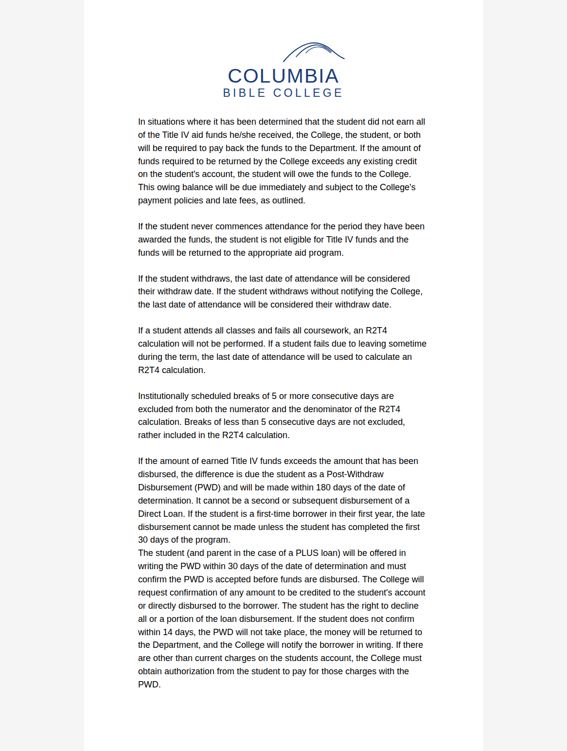COLUMBIA BIBLE COLLEGE
In situations where it has been determined that the student did not earn all of the Title IV aid funds he/she received, the College, the student, or both will be required to pay back the funds to the Department. If the amount of funds required to be returned by the College exceeds any existing credit on the student's account, the student will owe the funds to the College. This owing balance will be due immediately and subject to the College's payment policies and late fees, as outlined.
If the student never commences attendance for the period they have been awarded the funds, the student is not eligible for Title IV funds and the funds will be returned to the appropriate aid program.
If the student withdraws, the last date of attendance will be considered their withdraw date. If the student withdraws without notifying the College, the last date of attendance will be considered their withdraw date.
If a student attends all classes and fails all coursework, an R2T4 calculation will not be performed. If a student fails due to leaving sometime during the term, the last date of attendance will be used to calculate an R2T4 calculation.
Institutionally scheduled breaks of 5 or more consecutive days are excluded from both the numerator and the denominator of the R2T4 calculation. Breaks of less than 5 consecutive days are not excluded, rather included in the R2T4 calculation.
If the amount of earned Title IV funds exceeds the amount that has been disbursed, the difference is due the student as a Post-Withdraw Disbursement (PWD) and will be made within 180 days of the date of determination. It cannot be a second or subsequent disbursement of a Direct Loan. If the student is a first-time borrower in their first year, the late disbursement cannot be made unless the student has completed the first 30 days of the program.
The student (and parent in the case of a PLUS loan) will be offered in writing the PWD within 30 days of the date of determination and must confirm the PWD is accepted before funds are disbursed. The College will request confirmation of any amount to be credited to the student's account or directly disbursed to the borrower. The student has the right to decline all or a portion of the loan disbursement. If the student does not confirm within 14 days, the PWD will not take place, the money will be returned to the Department, and the College will notify the borrower in writing. If there are other than current charges on the students account, the College must obtain authorization from the student to pay for those charges with the PWD.